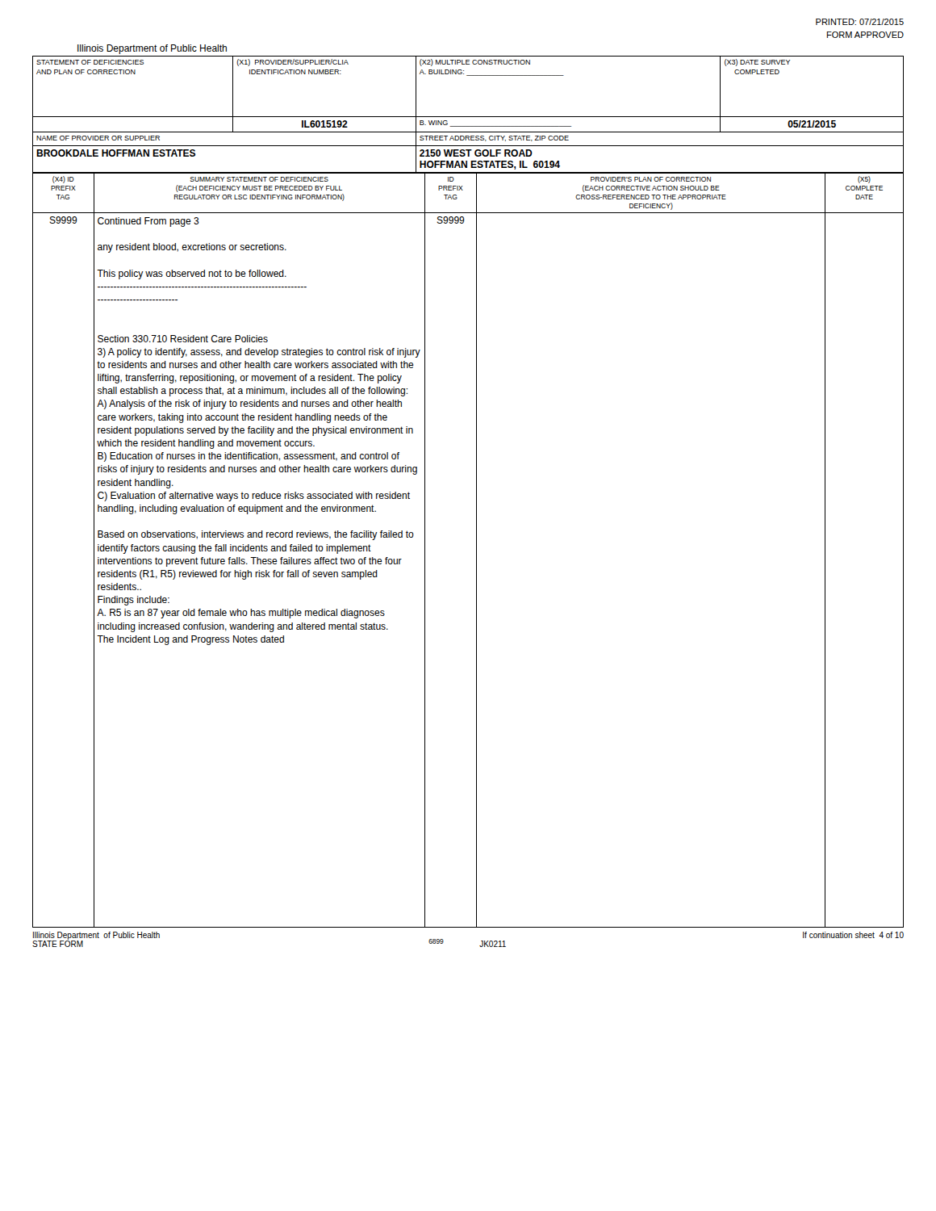PRINTED: 07/21/2015
FORM APPROVED
Illinois Department of Public Health
| STATEMENT OF DEFICIENCIES AND PLAN OF CORRECTION | (X1) PROVIDER/SUPPLIER/CLIA IDENTIFICATION NUMBER: | (X2) MULTIPLE CONSTRUCTION A. BUILDING: ________________________ | (X3) DATE SURVEY COMPLETED |
| | IL6015192 | B. WING ______________________________ | 05/21/2015 |
| NAME OF PROVIDER OR SUPPLIER | STREET ADDRESS, CITY, STATE, ZIP CODE |
| BROOKDALE HOFFMAN ESTATES | 2150 WEST GOLF ROAD HOFFMAN ESTATES, IL 60194 |
| (X4) ID PREFIX TAG | SUMMARY STATEMENT OF DEFICIENCIES (EACH DEFICIENCY MUST BE PRECEDED BY FULL REGULATORY OR LSC IDENTIFYING INFORMATION) | ID PREFIX TAG | PROVIDER'S PLAN OF CORRECTION (EACH CORRECTIVE ACTION SHOULD BE CROSS-REFERENCED TO THE APPROPRIATE DEFICIENCY) | (X5) COMPLETE DATE |
| S9999 | Continued From page 3 any resident blood, excretions or secretions. This policy was observed not to be followed. ----------------------------------------------------------------- ------------------------- Section 330.710 Resident Care Policies 3) A policy to identify, assess, and develop strategies to control risk of injury to residents and nurses and other health care workers associated with the lifting, transferring, repositioning, or movement of a resident. The policy shall establish a process that, at a minimum, includes all of the following: A) Analysis of the risk of injury to residents and nurses and other health care workers, taking into account the resident handling needs of the resident populations served by the facility and the physical environment in which the resident handling and movement occurs. B) Education of nurses in the identification, assessment, and control of risks of injury to residents and nurses and other health care workers during resident handling. C) Evaluation of alternative ways to reduce risks associated with resident handling, including evaluation of equipment and the environment. Based on observations, interviews and record reviews, the facility failed to identify factors causing the fall incidents and failed to implement interventions to prevent future falls. These failures affect two of the four residents (R1, R5) reviewed for high risk for fall of seven sampled residents.. Findings include: A. R5 is an 87 year old female who has multiple medical diagnoses including increased confusion, wandering and altered mental status. The Incident Log and Progress Notes dated | S9999 | | |
Illinois Department of Public Health
STATE FORM
6899 JK0211
If continuation sheet 4 of 10